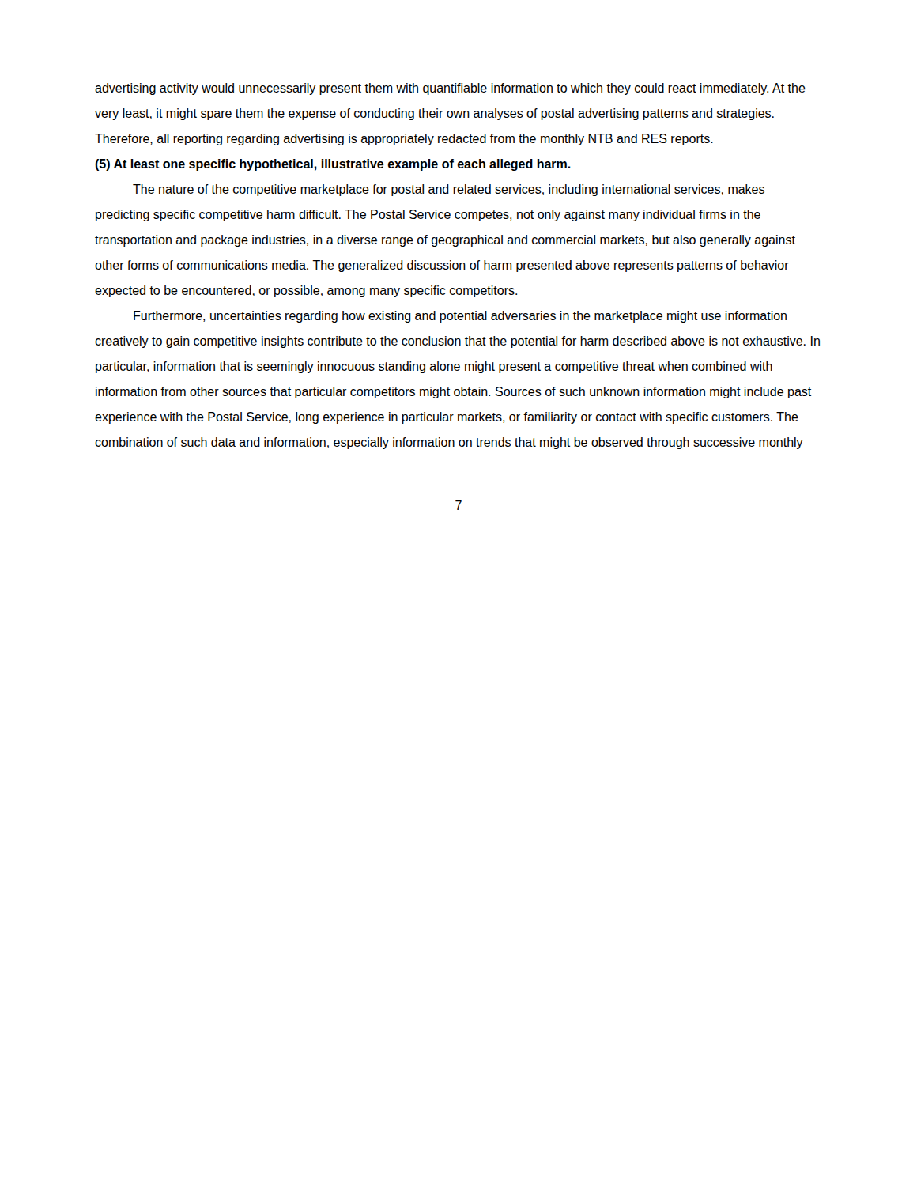advertising activity would unnecessarily present them with quantifiable information to which they could react immediately. At the very least, it might spare them the expense of conducting their own analyses of postal advertising patterns and strategies. Therefore, all reporting regarding advertising is appropriately redacted from the monthly NTB and RES reports.
(5) At least one specific hypothetical, illustrative example of each alleged harm.
The nature of the competitive marketplace for postal and related services, including international services, makes predicting specific competitive harm difficult. The Postal Service competes, not only against many individual firms in the transportation and package industries, in a diverse range of geographical and commercial markets, but also generally against other forms of communications media. The generalized discussion of harm presented above represents patterns of behavior expected to be encountered, or possible, among many specific competitors.
Furthermore, uncertainties regarding how existing and potential adversaries in the marketplace might use information creatively to gain competitive insights contribute to the conclusion that the potential for harm described above is not exhaustive. In particular, information that is seemingly innocuous standing alone might present a competitive threat when combined with information from other sources that particular competitors might obtain. Sources of such unknown information might include past experience with the Postal Service, long experience in particular markets, or familiarity or contact with specific customers. The combination of such data and information, especially information on trends that might be observed through successive monthly
7